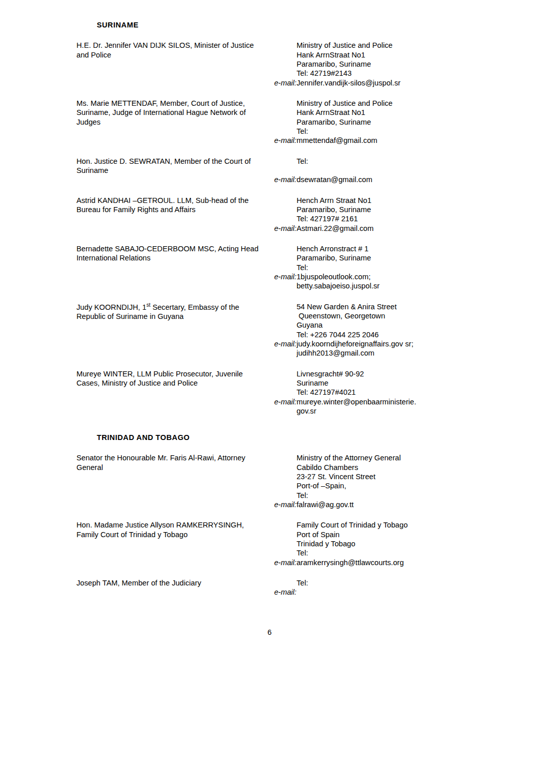SURINAME
| H.E. Dr. Jennifer VAN DIJK SILOS, Minister of Justice and Police | | Ministry of Justice and Police Hank ArrnStraat No1 Paramaribo, Suriname Tel: 42719#2143 |
| | e-mail: | Jennifer.vandijk-silos@juspol.sr |
| Ms. Marie METTENDAF, Member, Court of Justice, Suriname, Judge of International Hague Network of Judges | | Ministry of Justice and Police Hank ArrnStraat No1 Paramaribo, Suriname Tel: |
| | e-mail: | mmettendaf@gmail.com |
| Hon. Justice D. SEWRATAN, Member of the Court of Suriname | | Tel: |
| | e-mail: | dsewratan@gmail.com |
| Astrid KANDHAI –GETROUL. LLM, Sub-head of the Bureau for Family Rights and Affairs | | Hench Arrn Straat No1 Paramaribo, Suriname Tel: 427197# 2161 |
| | e-mail: | Astmari.22@gmail.com |
| Bernadette SABAJO-CEDERBOOM MSC, Acting Head International Relations | | Hench Arronstract # 1 Paramaribo, Suriname Tel: |
| | e-mail: | 1bjuspoleoutlook.com; betty.sabajoeiso.juspol.sr |
| Judy KOORNDIJH, 1 st Secertary, Embassy of the Republic of Suriname in Guyana | | 54 New Garden & Anira Street Queenstown, Georgetown Guyana Tel: +226 7044 225 2046 |
| | e-mail: | judy.koorndijheforeignaffairs.gov sr; judihh2013@gmail.com |
| Mureye WINTER, LLM Public Prosecutor, Juvenile Cases, Ministry of Justice and Police | | Livnesgracht# 90-92 Suriname Tel: 427197#4021 |
| | e-mail: | mureye.winter@openbaarministerie. gov.sr |
TRINIDAD AND TOBAGO
| Senator the Honourable Mr. Faris Al-Rawi, Attorney General | | Ministry of the Attorney General Cabildo Chambers 23-27 St. Vincent Street Port-of –Spain, Tel: |
| | e-mail: | falrawi@ag.gov.tt |
| Hon. Madame Justice Allyson RAMKERRYSINGH, Family Court of Trinidad y Tobago | | Family Court of Trinidad y Tobago Port of Spain Trinidad y Tobago Tel: |
| | e-mail: | aramkerrysingh@ttlawcourts.org |
| Joseph TAM, Member of the Judiciary | | Tel: |
| | e-mail: | |
6